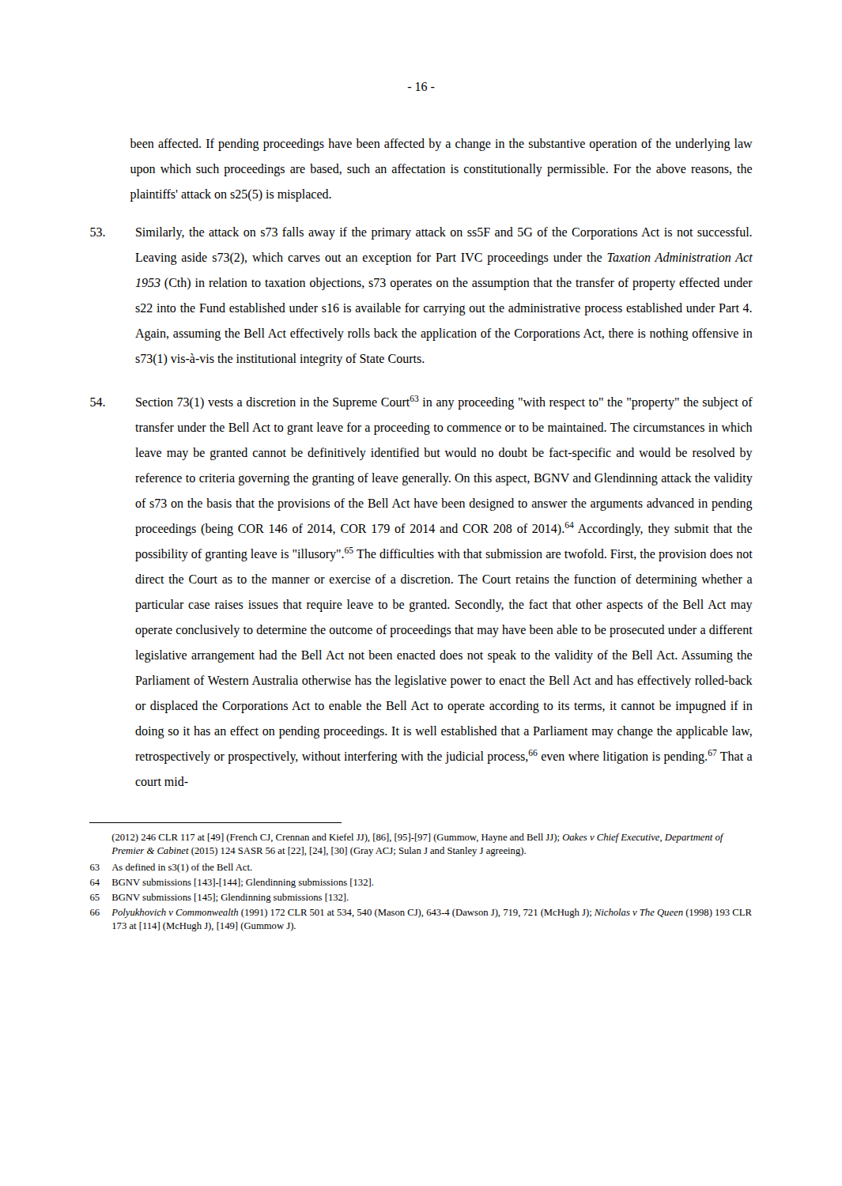- 16 -
been affected. If pending proceedings have been affected by a change in the substantive operation of the underlying law upon which such proceedings are based, such an affectation is constitutionally permissible. For the above reasons, the plaintiffs' attack on s25(5) is misplaced.
53.
Similarly, the attack on s73 falls away if the primary attack on ss5F and 5G of the Corporations Act is not successful. Leaving aside s73(2), which carves out an exception for Part IVC proceedings under the Taxation Administration Act 1953 (Cth) in relation to taxation objections, s73 operates on the assumption that the transfer of property effected under s22 into the Fund established under s16 is available for carrying out the administrative process established under Part 4. Again, assuming the Bell Act effectively rolls back the application of the Corporations Act, there is nothing offensive in s73(1) vis-à-vis the institutional integrity of State Courts.
54.
Section 73(1) vests a discretion in the Supreme Court63 in any proceeding "with respect to" the "property" the subject of transfer under the Bell Act to grant leave for a proceeding to commence or to be maintained. The circumstances in which leave may be granted cannot be definitively identified but would no doubt be fact-specific and would be resolved by reference to criteria governing the granting of leave generally. On this aspect, BGNV and Glendinning attack the validity of s73 on the basis that the provisions of the Bell Act have been designed to answer the arguments advanced in pending proceedings (being COR 146 of 2014, COR 179 of 2014 and COR 208 of 2014).64 Accordingly, they submit that the possibility of granting leave is "illusory".65 The difficulties with that submission are twofold. First, the provision does not direct the Court as to the manner or exercise of a discretion. The Court retains the function of determining whether a particular case raises issues that require leave to be granted. Secondly, the fact that other aspects of the Bell Act may operate conclusively to determine the outcome of proceedings that may have been able to be prosecuted under a different legislative arrangement had the Bell Act not been enacted does not speak to the validity of the Bell Act. Assuming the Parliament of Western Australia otherwise has the legislative power to enact the Bell Act and has effectively rolled-back or displaced the Corporations Act to enable the Bell Act to operate according to its terms, it cannot be impugned if in doing so it has an effect on pending proceedings. It is well established that a Parliament may change the applicable law, retrospectively or prospectively, without interfering with the judicial process,66 even where litigation is pending.67 That a court mid-
(2012) 246 CLR 117 at [49] (French CJ, Crennan and Kiefel JJ), [86], [95]-[97] (Gummow, Hayne and Bell JJ); Oakes v Chief Executive, Department of Premier & Cabinet (2015) 124 SASR 56 at [22], [24], [30] (Gray ACJ; Sulan J and Stanley J agreeing).
63
As defined in s3(1) of the Bell Act.
64
BGNV submissions [143]-[144]; Glendinning submissions [132].
65
BGNV submissions [145]; Glendinning submissions [132].
66
Polyukhovich v Commonwealth (1991) 172 CLR 501 at 534, 540 (Mason CJ), 643-4 (Dawson J), 719, 721 (McHugh J); Nicholas v The Queen (1998) 193 CLR 173 at [114] (McHugh J), [149] (Gummow J).